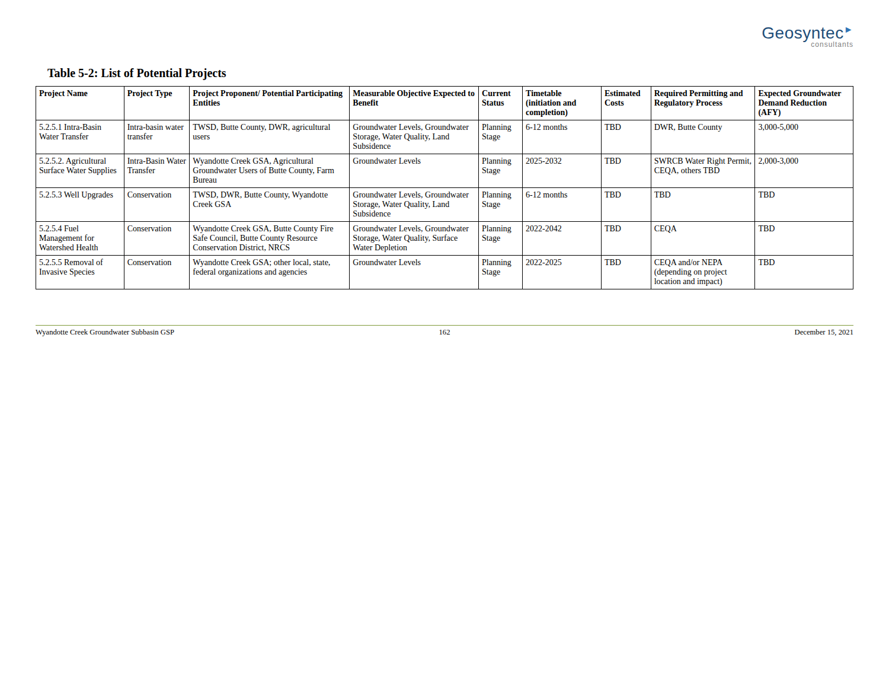Geosyntec►
consultants
Table 5-2: List of Potential Projects
| Project Name | Project Type | Project Proponent/ Potential Participating Entities | Measurable Objective Expected to Benefit | Current Status | Timetable (initiation and completion) | Estimated Costs | Required Permitting and Regulatory Process | Expected Groundwater Demand Reduction (AFY) |
| --- | --- | --- | --- | --- | --- | --- | --- | --- |
| 5.2.5.1 Intra-Basin Water Transfer | Intra-basin water transfer | TWSD, Butte County, DWR, agricultural users | Groundwater Levels, Groundwater Storage, Water Quality, Land Subsidence | Planning Stage | 6-12 months | TBD | DWR, Butte County | 3,000-5,000 |
| 5.2.5.2. Agricultural Surface Water Supplies | Intra-Basin Water Transfer | Wyandotte Creek GSA, Agricultural Groundwater Users of Butte County, Farm Bureau | Groundwater Levels | Planning Stage | 2025-2032 | TBD | SWRCB Water Right Permit, CEQA, others TBD | 2,000-3,000 |
| 5.2.5.3 Well Upgrades | Conservation | TWSD, DWR, Butte County, Wyandotte Creek GSA | Groundwater Levels, Groundwater Storage, Water Quality, Land Subsidence | Planning Stage | 6-12 months | TBD | TBD | TBD |
| 5.2.5.4 Fuel Management for Watershed Health | Conservation | Wyandotte Creek GSA, Butte County Fire Safe Council, Butte County Resource Conservation District, NRCS | Groundwater Levels, Groundwater Storage, Water Quality, Surface Water Depletion | Planning Stage | 2022-2042 | TBD | CEQA | TBD |
| 5.2.5.5 Removal of Invasive Species | Conservation | Wyandotte Creek GSA; other local, state, federal organizations and agencies | Groundwater Levels | Planning Stage | 2022-2025 | TBD | CEQA and/or NEPA (depending on project location and impact) | TBD |
Wyandotte Creek Groundwater Subbasin GSP
162
December 15, 2021